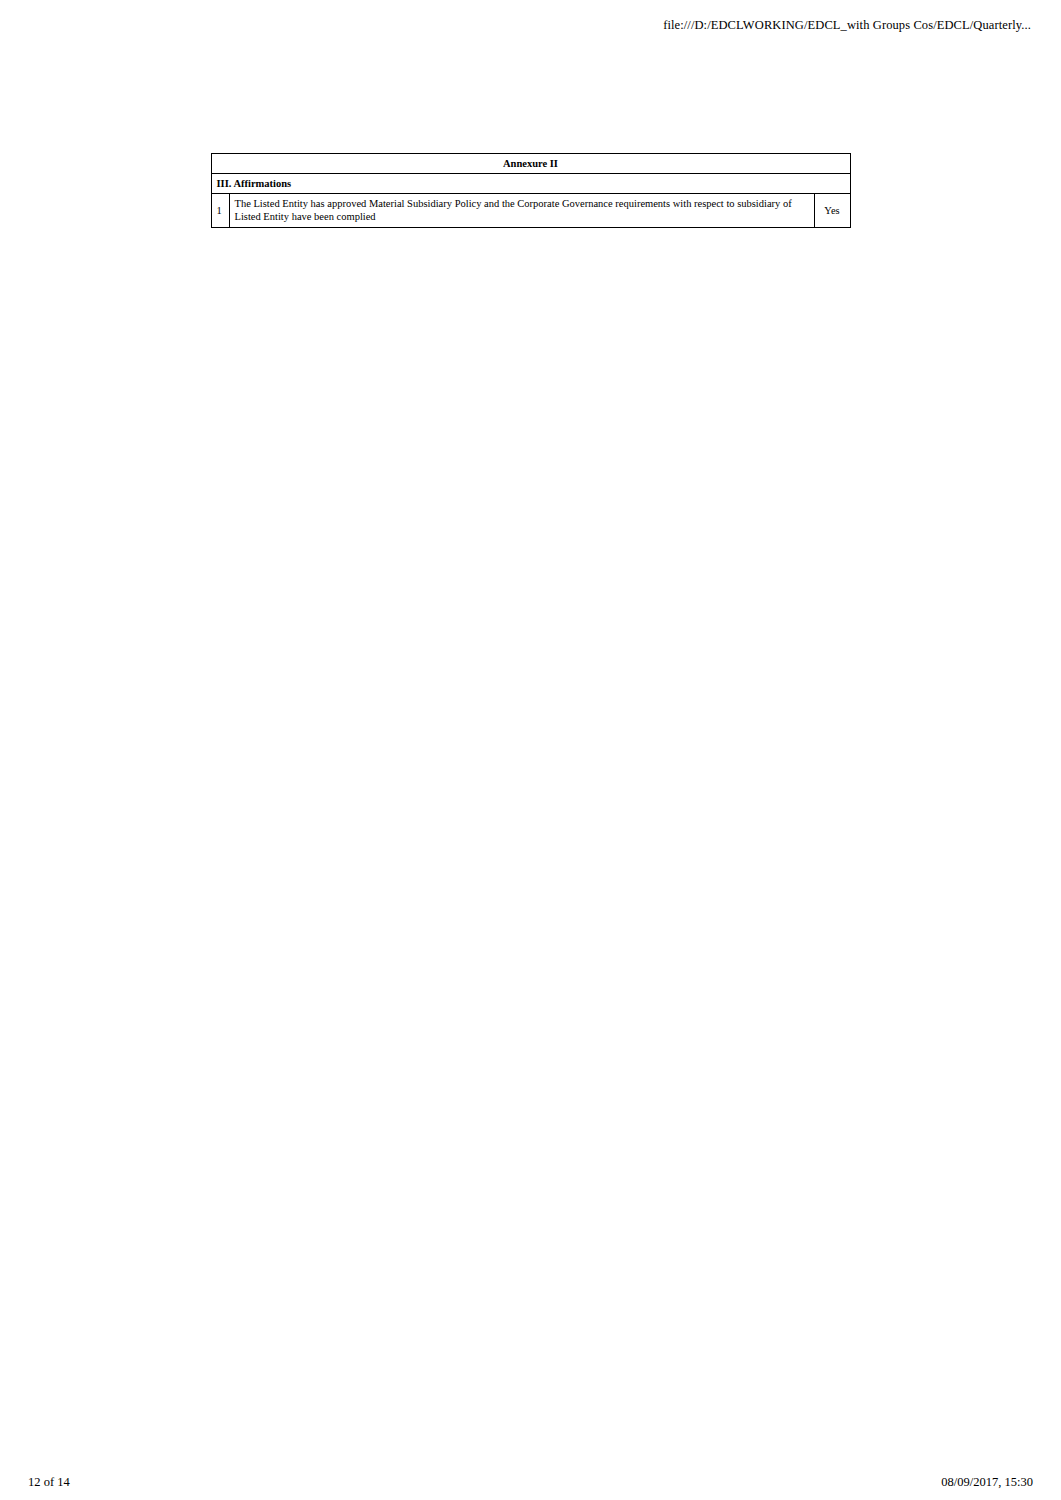file:///D:/EDCLWORKING/EDCL_with Groups Cos/EDCL/Quarterly...
| Annexure II |
| III. Affirmations |
| 1 | The Listed Entity has approved Material Subsidiary Policy and the Corporate Governance requirements with respect to subsidiary of Listed Entity have been complied | Yes |
12 of 14 08/09/2017, 15:30